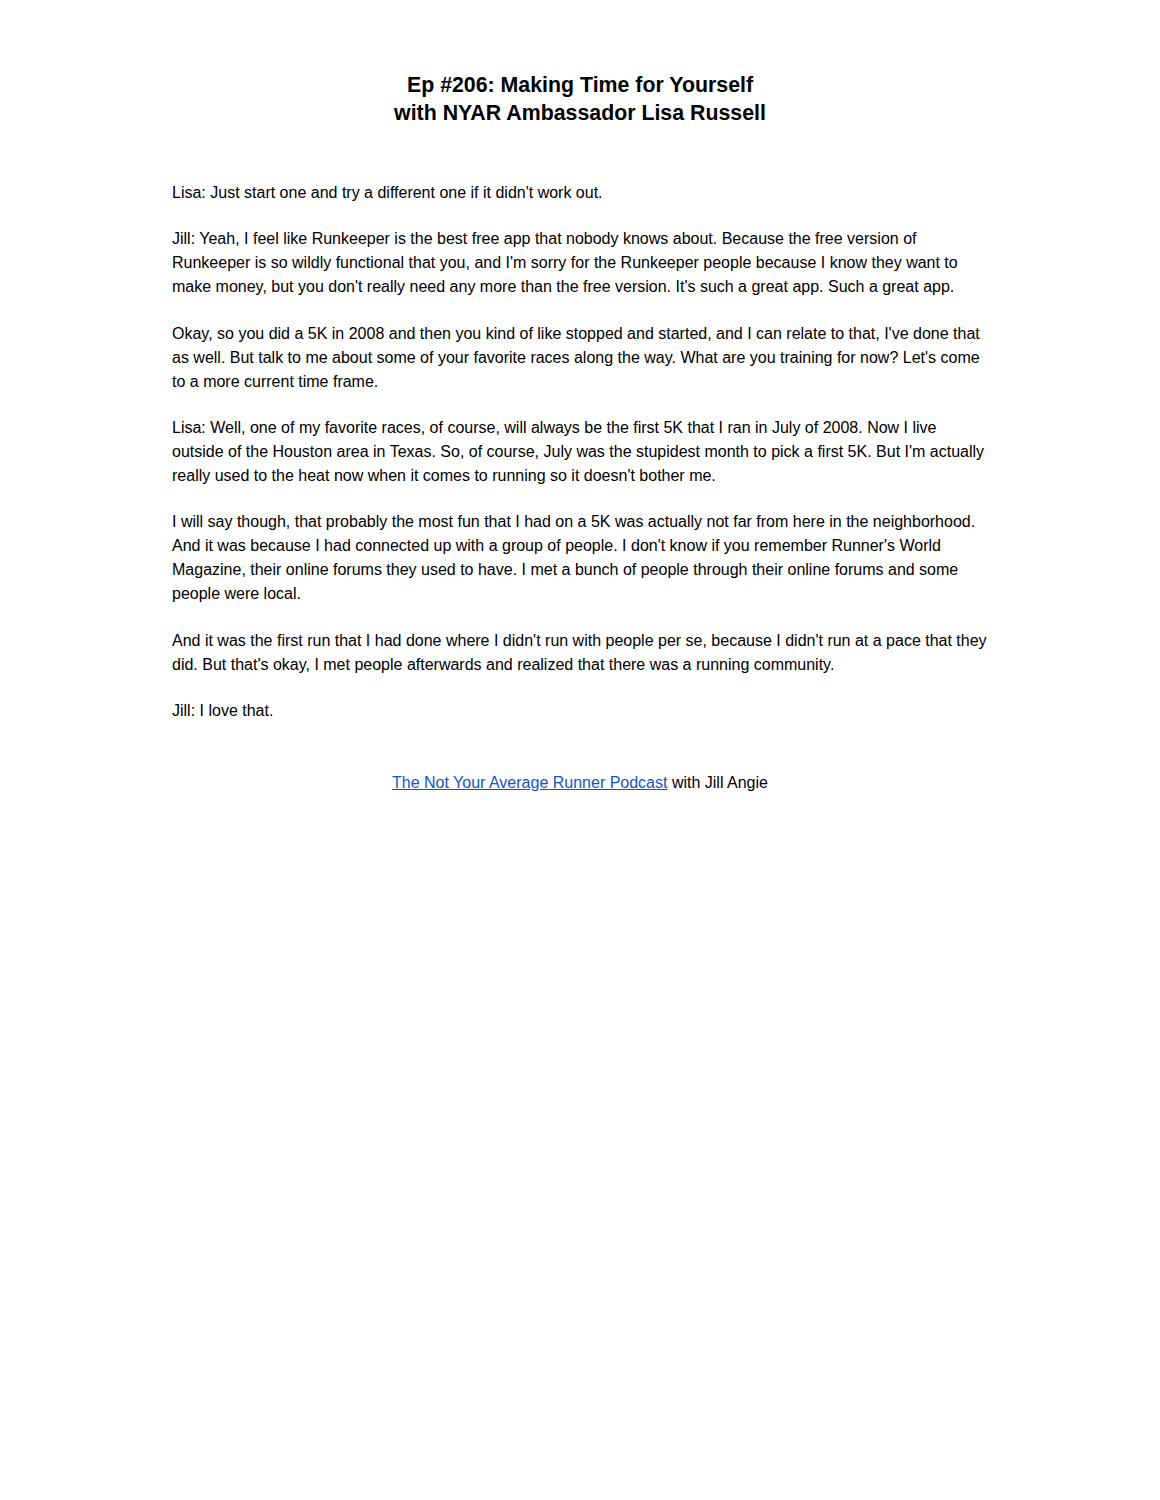Ep #206: Making Time for Yourself
with NYAR Ambassador Lisa Russell
Lisa: Just start one and try a different one if it didn't work out.
Jill: Yeah, I feel like Runkeeper is the best free app that nobody knows about. Because the free version of Runkeeper is so wildly functional that you, and I'm sorry for the Runkeeper people because I know they want to make money, but you don't really need any more than the free version. It's such a great app. Such a great app.
Okay, so you did a 5K in 2008 and then you kind of like stopped and started, and I can relate to that, I've done that as well. But talk to me about some of your favorite races along the way. What are you training for now? Let's come to a more current time frame.
Lisa: Well, one of my favorite races, of course, will always be the first 5K that I ran in July of 2008. Now I live outside of the Houston area in Texas. So, of course, July was the stupidest month to pick a first 5K. But I'm actually really used to the heat now when it comes to running so it doesn't bother me.
I will say though, that probably the most fun that I had on a 5K was actually not far from here in the neighborhood. And it was because I had connected up with a group of people. I don't know if you remember Runner's World Magazine, their online forums they used to have. I met a bunch of people through their online forums and some people were local.
And it was the first run that I had done where I didn't run with people per se, because I didn't run at a pace that they did. But that's okay, I met people afterwards and realized that there was a running community.
Jill: I love that.
The Not Your Average Runner Podcast with Jill Angie